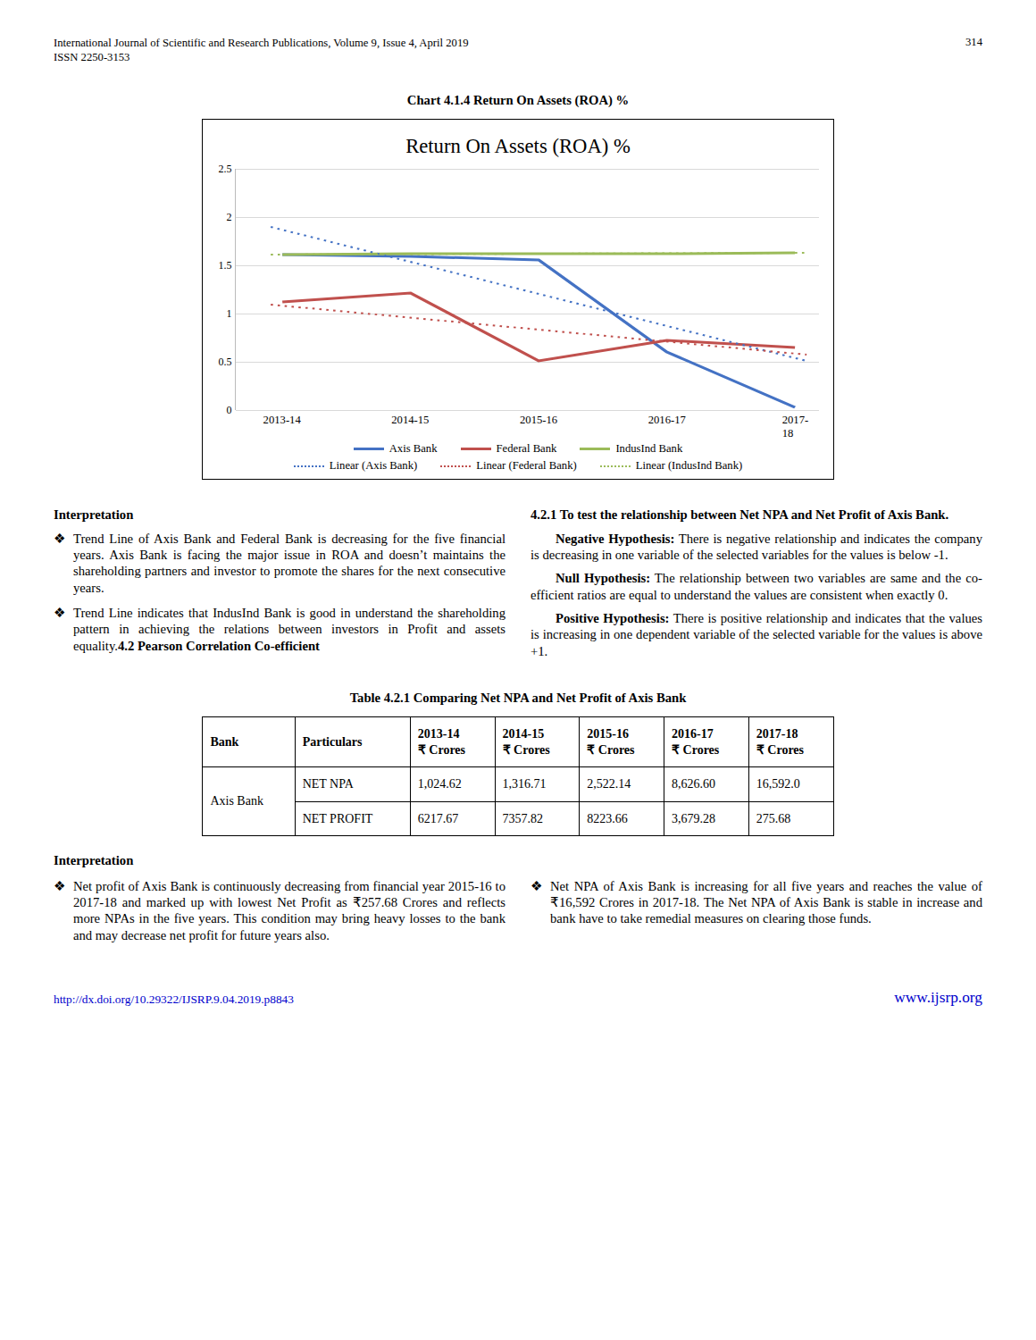International Journal of Scientific and Research Publications, Volume 9, Issue 4, April 2019
ISSN 2250-3153
314
Chart 4.1.4 Return On Assets (ROA) %
Return On Assets (ROA) %
2.5
2
1.5
1
0.5
0
2013-14
2014-15
2015-16
2016-17
2017-18
Axis Bank
Federal Bank
IndusInd Bank
Linear (Axis Bank)
Linear (Federal Bank)
Linear (IndusInd Bank)
Interpretation
Trend Line of Axis Bank and Federal Bank is decreasing for the five financial years. Axis Bank is facing the major issue in ROA and doesn’t maintains the shareholding partners and investor to promote the shares for the next consecutive years.
Trend Line indicates that IndusInd Bank is good in understand the shareholding pattern in achieving the relations between investors in Profit and assets equality.4.2 Pearson Correlation Co-efficient
4.2.1 To test the relationship between Net NPA and Net Profit of Axis Bank.
Negative Hypothesis: There is negative relationship and indicates the company is decreasing in one variable of the selected variables for the values is below -1.
Null Hypothesis: The relationship between two variables are same and the co-efficient ratios are equal to understand the values are consistent when exactly 0.
Positive Hypothesis: There is positive relationship and indicates that the values is increasing in one dependent variable of the selected variable for the values is above +1.
Table 4.2.1 Comparing Net NPA and Net Profit of Axis Bank
| Bank | Particulars | 2013-14 ₹ Crores | 2014-15 ₹ Crores | 2015-16 ₹ Crores | 2016-17 ₹ Crores | 2017-18 ₹ Crores |
| --- | --- | --- | --- | --- | --- | --- |
| Axis Bank | NET NPA | 1,024.62 | 1,316.71 | 2,522.14 | 8,626.60 | 16,592.0 |
| NET PROFIT | 6217.67 | 7357.82 | 8223.66 | 3,679.28 | 275.68 |
Interpretation
Net profit of Axis Bank is continuously decreasing from financial year 2015-16 to 2017-18 and marked up with lowest Net Profit as ₹257.68 Crores and reflects more NPAs in the five years. This condition may bring heavy losses to the bank and may decrease net profit for future years also.
Net NPA of Axis Bank is increasing for all five years and reaches the value of ₹16,592 Crores in 2017-18. The Net NPA of Axis Bank is stable in increase and bank have to take remedial measures on clearing those funds.
http://dx.doi.org/10.29322/IJSRP.9.04.2019.p8843
www.ijsrp.org